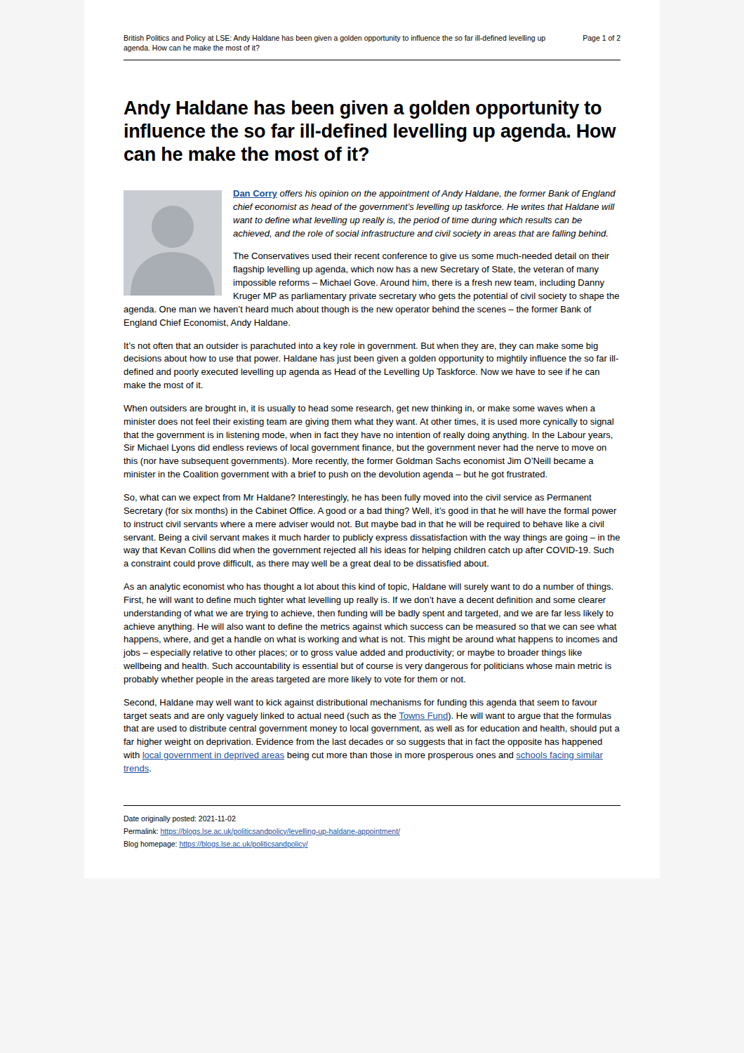British Politics and Policy at LSE: Andy Haldane has been given a golden opportunity to influence the so far ill-defined levelling up agenda. How can he make the most of it?
Page 1 of 2
Andy Haldane has been given a golden opportunity to influence the so far ill-defined levelling up agenda. How can he make the most of it?
Dan Corry offers his opinion on the appointment of Andy Haldane, the former Bank of England chief economist as head of the government’s levelling up taskforce. He writes that Haldane will want to define what levelling up really is, the period of time during which results can be achieved, and the role of social infrastructure and civil society in areas that are falling behind.
The Conservatives used their recent conference to give us some much-needed detail on their flagship levelling up agenda, which now has a new Secretary of State, the veteran of many impossible reforms – Michael Gove. Around him, there is a fresh new team, including Danny Kruger MP as parliamentary private secretary who gets the potential of civil society to shape the agenda. One man we haven’t heard much about though is the new operator behind the scenes – the former Bank of England Chief Economist, Andy Haldane.
It’s not often that an outsider is parachuted into a key role in government. But when they are, they can make some big decisions about how to use that power. Haldane has just been given a golden opportunity to mightily influence the so far ill-defined and poorly executed levelling up agenda as Head of the Levelling Up Taskforce. Now we have to see if he can make the most of it.
When outsiders are brought in, it is usually to head some research, get new thinking in, or make some waves when a minister does not feel their existing team are giving them what they want. At other times, it is used more cynically to signal that the government is in listening mode, when in fact they have no intention of really doing anything. In the Labour years, Sir Michael Lyons did endless reviews of local government finance, but the government never had the nerve to move on this (nor have subsequent governments). More recently, the former Goldman Sachs economist Jim O’Neill became a minister in the Coalition government with a brief to push on the devolution agenda – but he got frustrated.
So, what can we expect from Mr Haldane? Interestingly, he has been fully moved into the civil service as Permanent Secretary (for six months) in the Cabinet Office. A good or a bad thing? Well, it’s good in that he will have the formal power to instruct civil servants where a mere adviser would not. But maybe bad in that he will be required to behave like a civil servant. Being a civil servant makes it much harder to publicly express dissatisfaction with the way things are going – in the way that Kevan Collins did when the government rejected all his ideas for helping children catch up after COVID-19. Such a constraint could prove difficult, as there may well be a great deal to be dissatisfied about.
As an analytic economist who has thought a lot about this kind of topic, Haldane will surely want to do a number of things. First, he will want to define much tighter what levelling up really is. If we don’t have a decent definition and some clearer understanding of what we are trying to achieve, then funding will be badly spent and targeted, and we are far less likely to achieve anything. He will also want to define the metrics against which success can be measured so that we can see what happens, where, and get a handle on what is working and what is not. This might be around what happens to incomes and jobs – especially relative to other places; or to gross value added and productivity; or maybe to broader things like wellbeing and health. Such accountability is essential but of course is very dangerous for politicians whose main metric is probably whether people in the areas targeted are more likely to vote for them or not.
Second, Haldane may well want to kick against distributional mechanisms for funding this agenda that seem to favour target seats and are only vaguely linked to actual need (such as the Towns Fund). He will want to argue that the formulas that are used to distribute central government money to local government, as well as for education and health, should put a far higher weight on deprivation. Evidence from the last decades or so suggests that in fact the opposite has happened with local government in deprived areas being cut more than those in more prosperous ones and schools facing similar trends.
Date originally posted: 2021-11-02
Permalink: https://blogs.lse.ac.uk/politicsandpolicy/levelling-up-haldane-appointment/
Blog homepage: https://blogs.lse.ac.uk/politicsandpolicy/